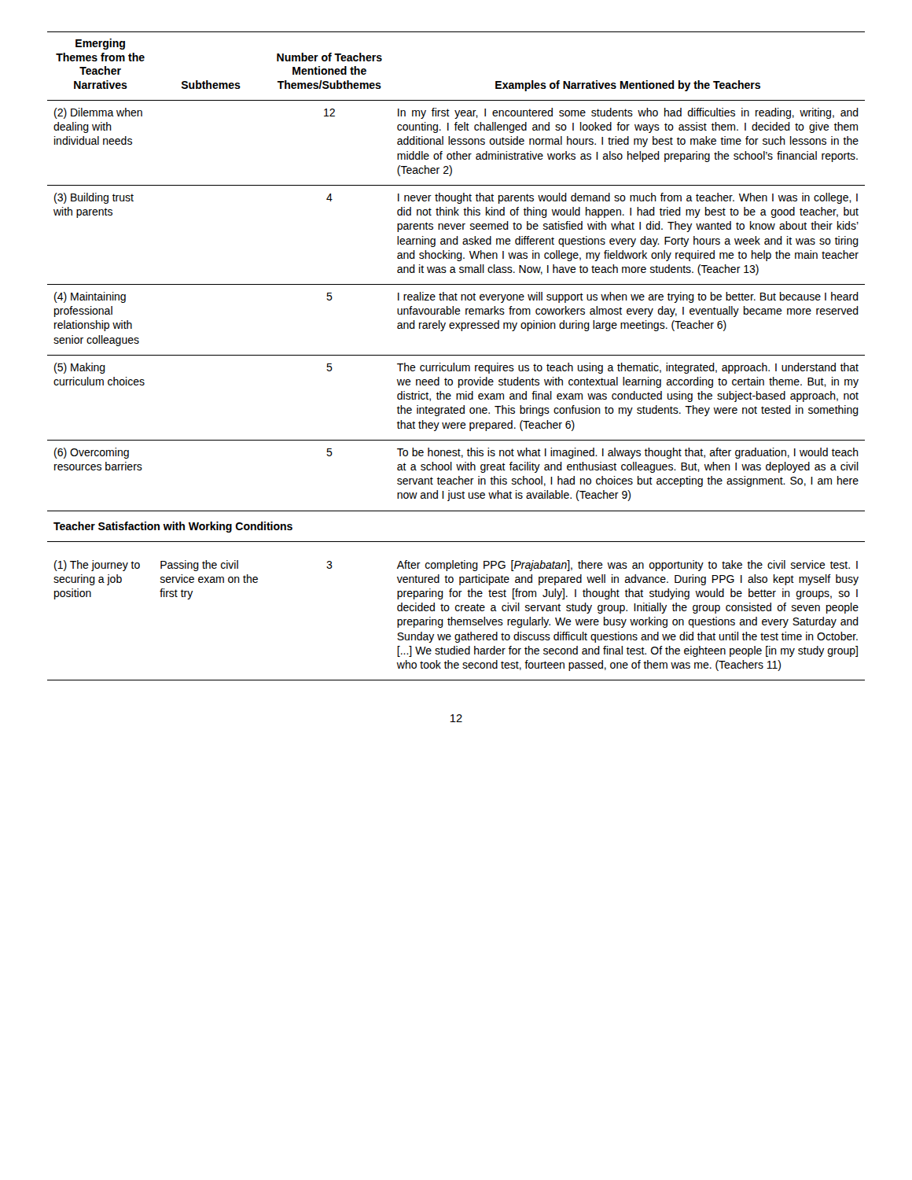| Emerging Themes from the Teacher Narratives | Subthemes | Number of Teachers Mentioned the Themes/Subthemes | Examples of Narratives Mentioned by the Teachers |
| --- | --- | --- | --- |
| (2) Dilemma when dealing with individual needs | | 12 | In my first year, I encountered some students who had difficulties in reading, writing, and counting. I felt challenged and so I looked for ways to assist them. I decided to give them additional lessons outside normal hours. I tried my best to make time for such lessons in the middle of other administrative works as I also helped preparing the school’s financial reports. (Teacher 2) |
| (3) Building trust with parents | | 4 | I never thought that parents would demand so much from a teacher. When I was in college, I did not think this kind of thing would happen. I had tried my best to be a good teacher, but parents never seemed to be satisfied with what I did. They wanted to know about their kids’ learning and asked me different questions every day. Forty hours a week and it was so tiring and shocking. When I was in college, my fieldwork only required me to help the main teacher and it was a small class. Now, I have to teach more students. (Teacher 13) |
| (4) Maintaining professional relationship with senior colleagues | | 5 | I realize that not everyone will support us when we are trying to be better. But because I heard unfavourable remarks from coworkers almost every day, I eventually became more reserved and rarely expressed my opinion during large meetings. (Teacher 6) |
| (5) Making curriculum choices | | 5 | The curriculum requires us to teach using a thematic, integrated, approach. I understand that we need to provide students with contextual learning according to certain theme. But, in my district, the mid exam and final exam was conducted using the subject-based approach, not the integrated one. This brings confusion to my students. They were not tested in something that they were prepared. (Teacher 6) |
| (6) Overcoming resources barriers | | 5 | To be honest, this is not what I imagined. I always thought that, after graduation, I would teach at a school with great facility and enthusiast colleagues. But, when I was deployed as a civil servant teacher in this school, I had no choices but accepting the assignment. So, I am here now and I just use what is available. (Teacher 9) |
| Teacher Satisfaction with Working Conditions |
| (1) The journey to securing a job position | Passing the civil service exam on the first try | 3 | After completing PPG [ Prajabatan ], there was an opportunity to take the civil service test. I ventured to participate and prepared well in advance. During PPG I also kept myself busy preparing for the test [from July]. I thought that studying would be better in groups, so I decided to create a civil servant study group. Initially the group consisted of seven people preparing themselves regularly. We were busy working on questions and every Saturday and Sunday we gathered to discuss difficult questions and we did that until the test time in October. [...] We studied harder for the second and final test. Of the eighteen people [in my study group] who took the second test, fourteen passed, one of them was me. (Teachers 11) |
12